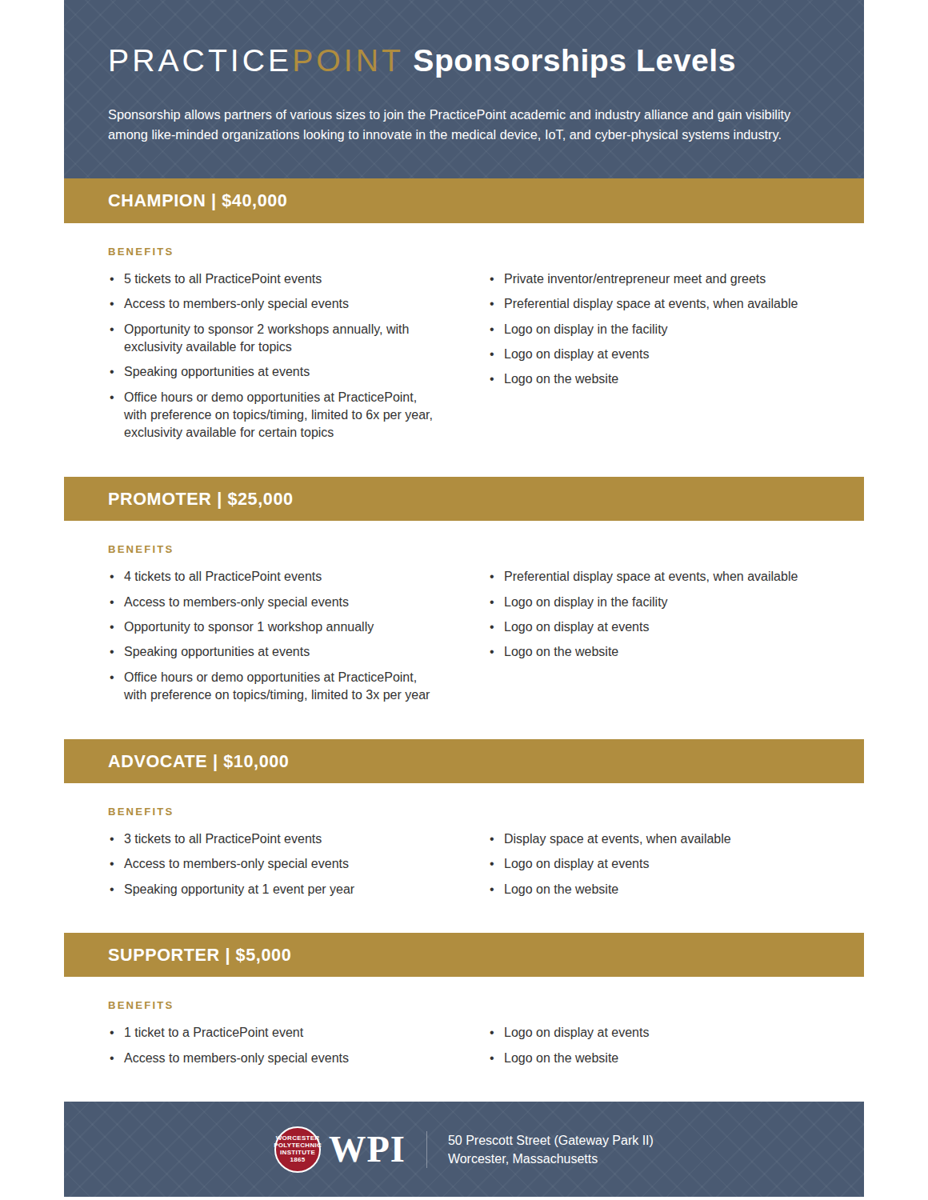PRACTICE POINT Sponsorships Levels
Sponsorship allows partners of various sizes to join the PracticePoint academic and industry alliance and gain visibility among like-minded organizations looking to innovate in the medical device, IoT, and cyber-physical systems industry.
CHAMPION | $40,000
BENEFITS
5 tickets to all PracticePoint events
Access to members-only special events
Opportunity to sponsor 2 workshops annually, with exclusivity available for topics
Speaking opportunities at events
Office hours or demo opportunities at PracticePoint, with preference on topics/timing, limited to 6x per year, exclusivity available for certain topics
Private inventor/entrepreneur meet and greets
Preferential display space at events, when available
Logo on display in the facility
Logo on display at events
Logo on the website
PROMOTER | $25,000
BENEFITS
4 tickets to all PracticePoint events
Access to members-only special events
Opportunity to sponsor 1 workshop annually
Speaking opportunities at events
Office hours or demo opportunities at PracticePoint, with preference on topics/timing, limited to 3x per year
Preferential display space at events, when available
Logo on display in the facility
Logo on display at events
Logo on the website
ADVOCATE | $10,000
BENEFITS
3 tickets to all PracticePoint events
Access to members-only special events
Speaking opportunity at 1 event per year
Display space at events, when available
Logo on display at events
Logo on the website
SUPPORTER | $5,000
BENEFITS
1 ticket to a PracticePoint event
Access to members-only special events
Logo on display at events
Logo on the website
WORCESTER
POLYTECHNIC
INSTITUTE
1865
WPI
50 Prescott Street (Gateway Park II)
Worcester, Massachusetts